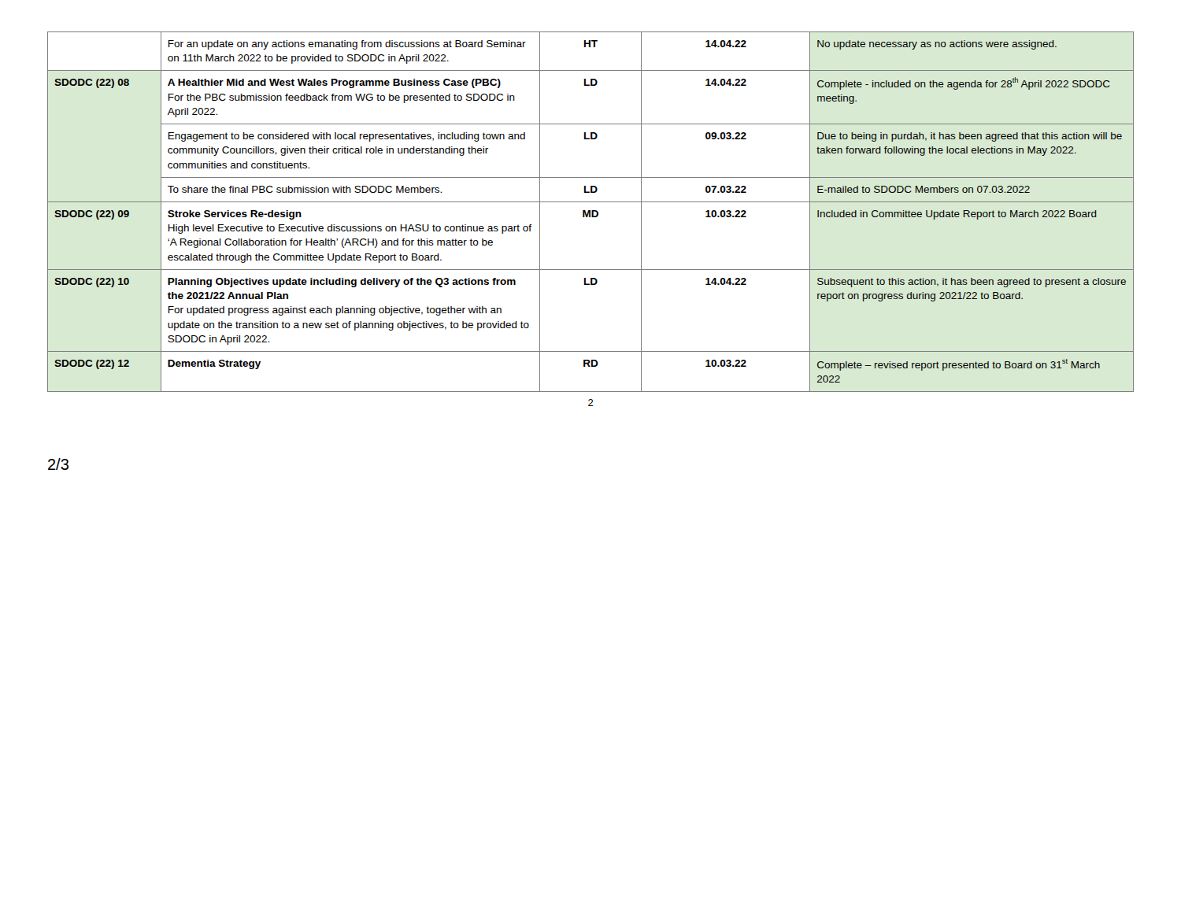| | For an update on any actions emanating from discussions at Board Seminar on 11th March 2022 to be provided to SDODC in April 2022. | HT | 14.04.22 | No update necessary as no actions were assigned. |
| SDODC (22) 08 | A Healthier Mid and West Wales Programme Business Case (PBC) For the PBC submission feedback from WG to be presented to SDODC in April 2022. | LD | 14.04.22 | Complete - included on the agenda for 28 th April 2022 SDODC meeting. |
| Engagement to be considered with local representatives, including town and community Councillors, given their critical role in understanding their communities and constituents. | LD | 09.03.22 | Due to being in purdah, it has been agreed that this action will be taken forward following the local elections in May 2022. |
| To share the final PBC submission with SDODC Members. | LD | 07.03.22 | E-mailed to SDODC Members on 07.03.2022 |
| SDODC (22) 09 | Stroke Services Re-design High level Executive to Executive discussions on HASU to continue as part of ‘A Regional Collaboration for Health’ (ARCH) and for this matter to be escalated through the Committee Update Report to Board. | MD | 10.03.22 | Included in Committee Update Report to March 2022 Board |
| SDODC (22) 10 | Planning Objectives update including delivery of the Q3 actions from the 2021/22 Annual Plan For updated progress against each planning objective, together with an update on the transition to a new set of planning objectives, to be provided to SDODC in April 2022. | LD | 14.04.22 | Subsequent to this action, it has been agreed to present a closure report on progress during 2021/22 to Board. |
| SDODC (22) 12 | Dementia Strategy | RD | 10.03.22 | Complete – revised report presented to Board on 31 st March 2022 |
2
2/3